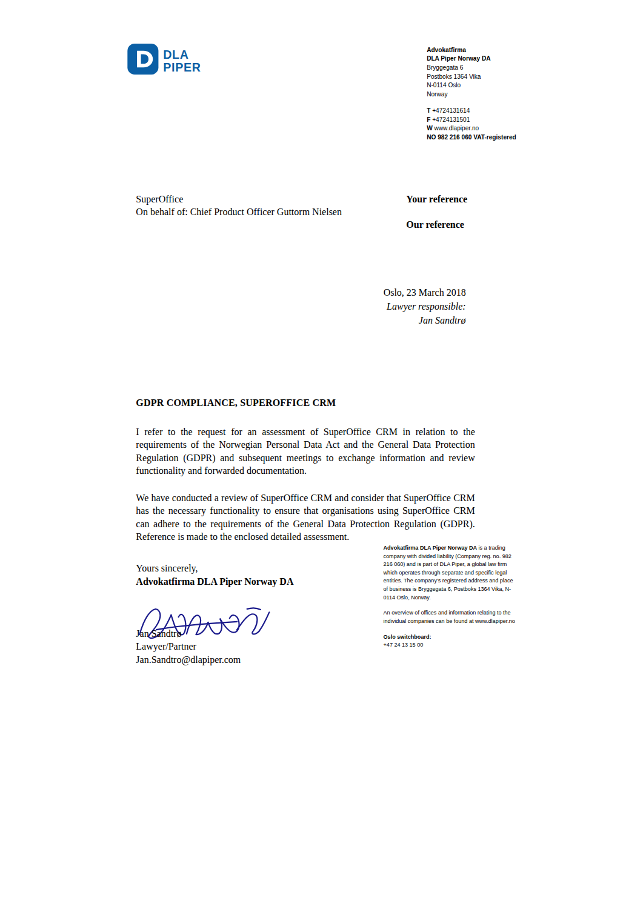DLA PIPER
Advokatfirma
DLA Piper Norway DA
Bryggegata 6
Postboks 1364 Vika
N-0114 Oslo
Norway
T +4724131614
F +4724131501
W www.dlapiper.no
NO 982 216 060 VAT-registered
SuperOffice
On behalf of: Chief Product Officer Guttorm Nielsen
Your reference
Our reference
Oslo, 23 March 2018
Lawyer responsible:
Jan Sandtrø
GDPR COMPLIANCE, SUPEROFFICE CRM
I refer to the request for an assessment of SuperOffice CRM in relation to the requirements of the Norwegian Personal Data Act and the General Data Protection Regulation (GDPR) and subsequent meetings to exchange information and review functionality and forwarded documentation.
We have conducted a review of SuperOffice CRM and consider that SuperOffice CRM has the necessary functionality to ensure that organisations using SuperOffice CRM can adhere to the requirements of the General Data Protection Regulation (GDPR). Reference is made to the enclosed detailed assessment.
Yours sincerely,
Advokatfirma DLA Piper Norway DA
Jan Sandtrø
Lawyer/Partner
Jan.Sandtro@dlapiper.com
Advokatfirma DLA Piper Norway DA is a trading company with divided liability (Company reg. no. 982 216 060) and is part of DLA Piper, a global law firm which operates through separate and specific legal entities. The company’s registered address and place of business is Bryggegata 6, Postboks 1364 Vika, N-0114 Oslo, Norway.
An overview of offices and information relating to the individual companies can be found at www.dlapiper.no
Oslo switchboard:
+47 24 13 15 00